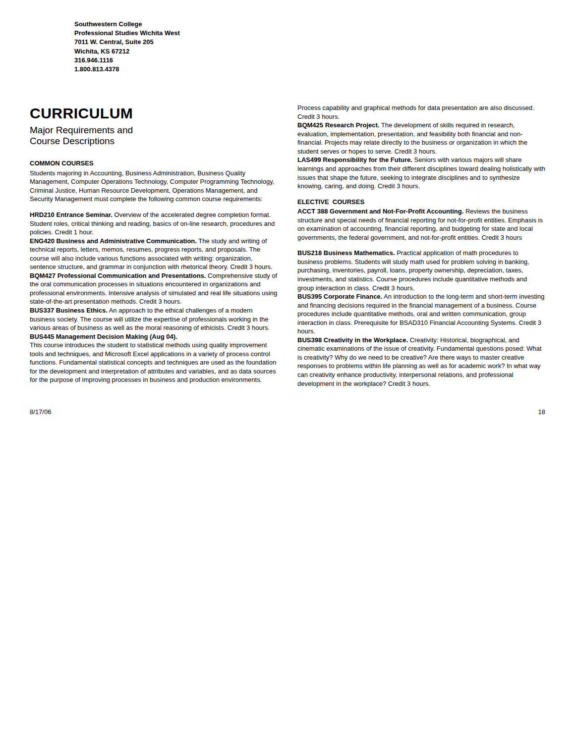Southwestern College
Professional Studies Wichita West
7011 W. Central, Suite 205
Wichita, KS 67212
316.946.1116
1.800.813.4378
CURRICULUM
Major Requirements and
Course Descriptions
Common Courses
Students majoring in Accounting, Business Administration, Business Quality Management, Computer Operations Technology, Computer Programming Technology, Criminal Justice, Human Resource Development, Operations Management, and Security Management must complete the following common course requirements:
HRD210 Entrance Seminar. Overview of the accelerated degree completion format. Student roles, critical thinking and reading, basics of on-line research, procedures and policies. Credit 1 hour.
ENG420 Business and Administrative Communication. The study and writing of technical reports, letters, memos, resumes, progress reports, and proposals. The course will also include various functions associated with writing: organization, sentence structure, and grammar in conjunction with rhetorical theory. Credit 3 hours.
BQM427 Professional Communication and Presentations. Comprehensive study of the oral communication processes in situations encountered in organizations and professional environments. Intensive analysis of simulated and real life situations using state-of-the-art presentation methods. Credit 3 hours.
BUS337 Business Ethics. An approach to the ethical challenges of a modern business society. The course will utilize the expertise of professionals working in the various areas of business as well as the moral reasoning of ethicists. Credit 3 hours.
BUS445 Management Decision Making (Aug 04).
This course introduces the student to statistical methods using quality improvement tools and techniques, and Microsoft Excel applications in a variety of process control functions. Fundamental statistical concepts and techniques are used as the foundation for the development and interpretation of attributes and variables, and as data sources for the purpose of improving processes in business and production environments. Process capability and graphical methods for data presentation are also discussed. Credit 3 hours.
BQM425 Research Project. The development of skills required in research, evaluation, implementation, presentation, and feasibility both financial and non-financial. Projects may relate directly to the business or organization in which the student serves or hopes to serve. Credit 3 hours.
LAS499 Responsibility for the Future. Seniors with various majors will share learnings and approaches from their different disciplines toward dealing holistically with issues that shape the future, seeking to integrate disciplines and to synthesize knowing, caring, and doing. Credit 3 hours.
Elective Courses
ACCT 388 Government and Not-For-Profit Accounting. Reviews the business structure and special needs of financial reporting for not-for-profit entities. Emphasis is on examination of accounting, financial reporting, and budgeting for state and local governments, the federal government, and not-for-profit entities. Credit 3 hours
BUS218 Business Mathematics. Practical application of math procedures to business problems. Students will study math used for problem solving in banking, purchasing, inventories, payroll, loans, property ownership, depreciation, taxes, investments, and statistics. Course procedures include quantitative methods and group interaction in class. Credit 3 hours.
BUS395 Corporate Finance. An introduction to the long-term and short-term investing and financing decisions required in the financial management of a business. Course procedures include quantitative methods, oral and written communication, group interaction in class. Prerequisite for BSAD310 Financial Accounting Systems. Credit 3 hours.
BUS398 Creativity in the Workplace. Creativity: Historical, biographical, and cinematic examinations of the issue of creativity. Fundamental questions posed: What is creativity? Why do we need to be creative? Are there ways to master creative responses to problems within life planning as well as for academic work? In what way can creativity enhance productivity, interpersonal relations, and professional development in the workplace? Credit 3 hours.
8/17/06 18